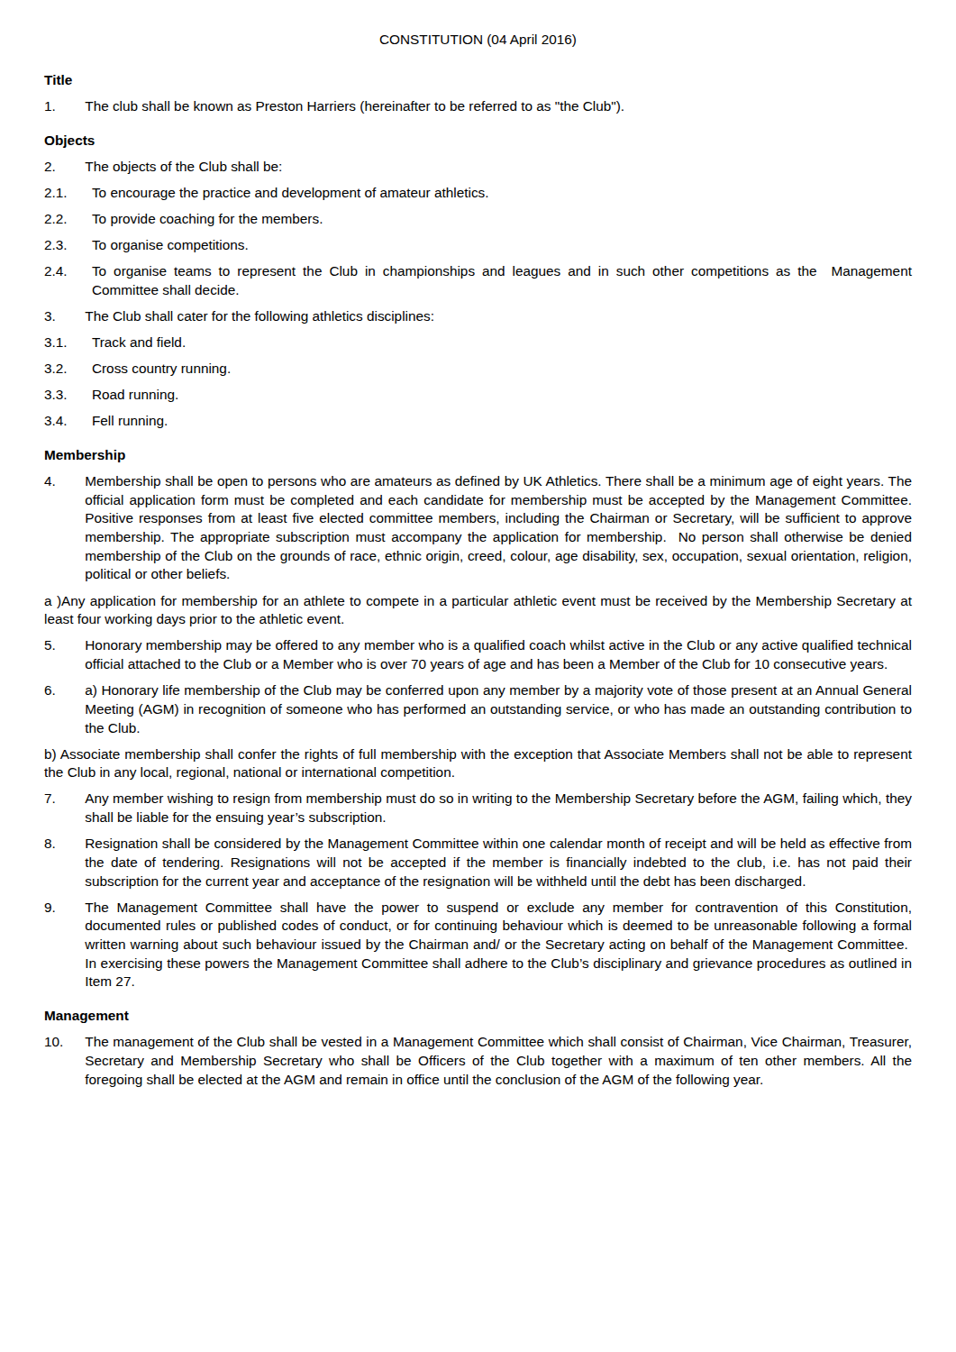CONSTITUTION (04 April 2016)
Title
1. The club shall be known as Preston Harriers (hereinafter to be referred to as "the Club").
Objects
2. The objects of the Club shall be:
2.1. To encourage the practice and development of amateur athletics.
2.2. To provide coaching for the members.
2.3. To organise competitions.
2.4. To organise teams to represent the Club in championships and leagues and in such other competitions as the Management Committee shall decide.
3. The Club shall cater for the following athletics disciplines:
3.1. Track and field.
3.2. Cross country running.
3.3. Road running.
3.4. Fell running.
Membership
4. Membership shall be open to persons who are amateurs as defined by UK Athletics. There shall be a minimum age of eight years. The official application form must be completed and each candidate for membership must be accepted by the Management Committee. Positive responses from at least five elected committee members, including the Chairman or Secretary, will be sufficient to approve membership. The appropriate subscription must accompany the application for membership. No person shall otherwise be denied membership of the Club on the grounds of race, ethnic origin, creed, colour, age disability, sex, occupation, sexual orientation, religion, political or other beliefs.
a )Any application for membership for an athlete to compete in a particular athletic event must be received by the Membership Secretary at least four working days prior to the athletic event.
5. Honorary membership may be offered to any member who is a qualified coach whilst active in the Club or any active qualified technical official attached to the Club or a Member who is over 70 years of age and has been a Member of the Club for 10 consecutive years.
6. a) Honorary life membership of the Club may be conferred upon any member by a majority vote of those present at an Annual General Meeting (AGM) in recognition of someone who has performed an outstanding service, or who has made an outstanding contribution to the Club.
b) Associate membership shall confer the rights of full membership with the exception that Associate Members shall not be able to represent the Club in any local, regional, national or international competition.
7. Any member wishing to resign from membership must do so in writing to the Membership Secretary before the AGM, failing which, they shall be liable for the ensuing year’s subscription.
8. Resignation shall be considered by the Management Committee within one calendar month of receipt and will be held as effective from the date of tendering. Resignations will not be accepted if the member is financially indebted to the club, i.e. has not paid their subscription for the current year and acceptance of the resignation will be withheld until the debt has been discharged.
9. The Management Committee shall have the power to suspend or exclude any member for contravention of this Constitution, documented rules or published codes of conduct, or for continuing behaviour which is deemed to be unreasonable following a formal written warning about such behaviour issued by the Chairman and/ or the Secretary acting on behalf of the Management Committee. In exercising these powers the Management Committee shall adhere to the Club’s disciplinary and grievance procedures as outlined in Item 27.
Management
10. The management of the Club shall be vested in a Management Committee which shall consist of Chairman, Vice Chairman, Treasurer, Secretary and Membership Secretary who shall be Officers of the Club together with a maximum of ten other members. All the foregoing shall be elected at the AGM and remain in office until the conclusion of the AGM of the following year.